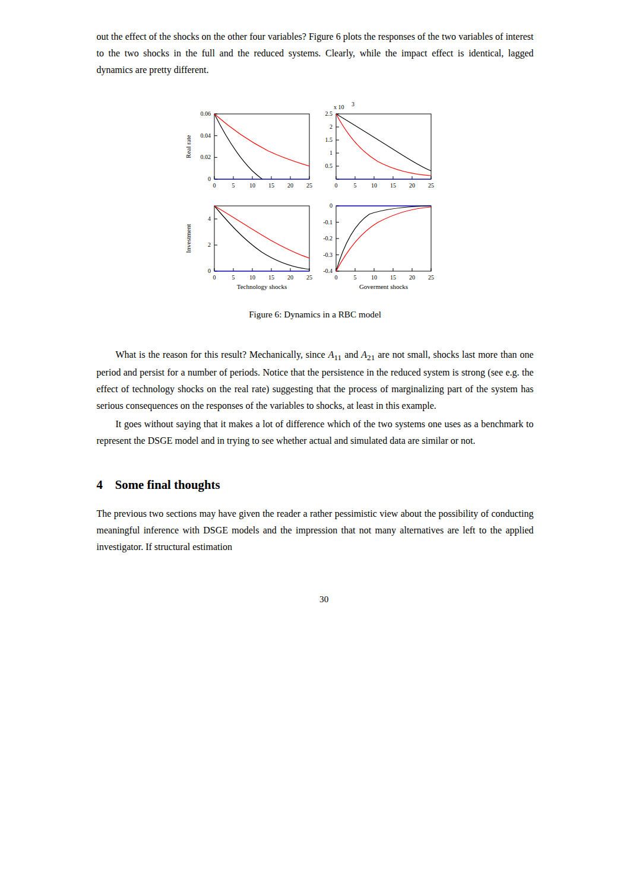out the effect of the shocks on the other four variables? Figure 6 plots the responses of the two variables of interest to the two shocks in the full and the reduced systems. Clearly, while the impact effect is identical, lagged dynamics are pretty different.
0.06 0.04 0.02 0 0 5 10 15 20 25 Real rate x 10 3 2.5 2 1.5 1 0.5 0 5 10 15 20 25 4 2 0 0 5 10 15 20 25 Investment Technology shocks 0 -0.1 -0.2 -0.3 -0.4 0 5 10 15 20 25 Goverment shocks
Figure 6: Dynamics in a RBC model
What is the reason for this result? Mechanically, since A11 and A21 are not small, shocks last more than one period and persist for a number of periods. Notice that the persistence in the reduced system is strong (see e.g. the effect of technology shocks on the real rate) suggesting that the process of marginalizing part of the system has serious consequences on the responses of the variables to shocks, at least in this example.
It goes without saying that it makes a lot of difference which of the two systems one uses as a benchmark to represent the DSGE model and in trying to see whether actual and simulated data are similar or not.
4 Some final thoughts
The previous two sections may have given the reader a rather pessimistic view about the possibility of conducting meaningful inference with DSGE models and the impression that not many alternatives are left to the applied investigator. If structural estimation
30